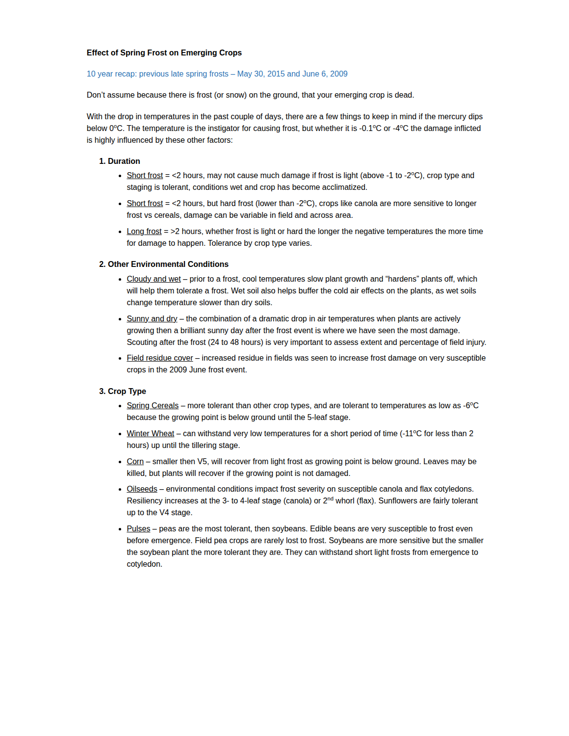Effect of Spring Frost on Emerging Crops
10 year recap: previous late spring frosts – May 30, 2015 and June 6, 2009
Don’t assume because there is frost (or snow) on the ground, that your emerging crop is dead.
With the drop in temperatures in the past couple of days, there are a few things to keep in mind if the mercury dips below 0oC. The temperature is the instigator for causing frost, but whether it is -0.1oC or -4oC the damage inflicted is highly influenced by these other factors:
Duration
Short frost = <2 hours, may not cause much damage if frost is light (above -1 to -2oC), crop type and staging is tolerant, conditions wet and crop has become acclimatized.
Short frost = <2 hours, but hard frost (lower than -2oC), crops like canola are more sensitive to longer frost vs cereals, damage can be variable in field and across area.
Long frost = >2 hours, whether frost is light or hard the longer the negative temperatures the more time for damage to happen. Tolerance by crop type varies.
Other Environmental Conditions
Cloudy and wet – prior to a frost, cool temperatures slow plant growth and “hardens” plants off, which will help them tolerate a frost. Wet soil also helps buffer the cold air effects on the plants, as wet soils change temperature slower than dry soils.
Sunny and dry – the combination of a dramatic drop in air temperatures when plants are actively growing then a brilliant sunny day after the frost event is where we have seen the most damage. Scouting after the frost (24 to 48 hours) is very important to assess extent and percentage of field injury.
Field residue cover – increased residue in fields was seen to increase frost damage on very susceptible crops in the 2009 June frost event.
Crop Type
Spring Cereals – more tolerant than other crop types, and are tolerant to temperatures as low as -6oC because the growing point is below ground until the 5-leaf stage.
Winter Wheat – can withstand very low temperatures for a short period of time (-11oC for less than 2 hours) up until the tillering stage.
Corn – smaller then V5, will recover from light frost as growing point is below ground. Leaves may be killed, but plants will recover if the growing point is not damaged.
Oilseeds – environmental conditions impact frost severity on susceptible canola and flax cotyledons. Resiliency increases at the 3- to 4-leaf stage (canola) or 2nd whorl (flax). Sunflowers are fairly tolerant up to the V4 stage.
Pulses – peas are the most tolerant, then soybeans. Edible beans are very susceptible to frost even before emergence. Field pea crops are rarely lost to frost. Soybeans are more sensitive but the smaller the soybean plant the more tolerant they are. They can withstand short light frosts from emergence to cotyledon.